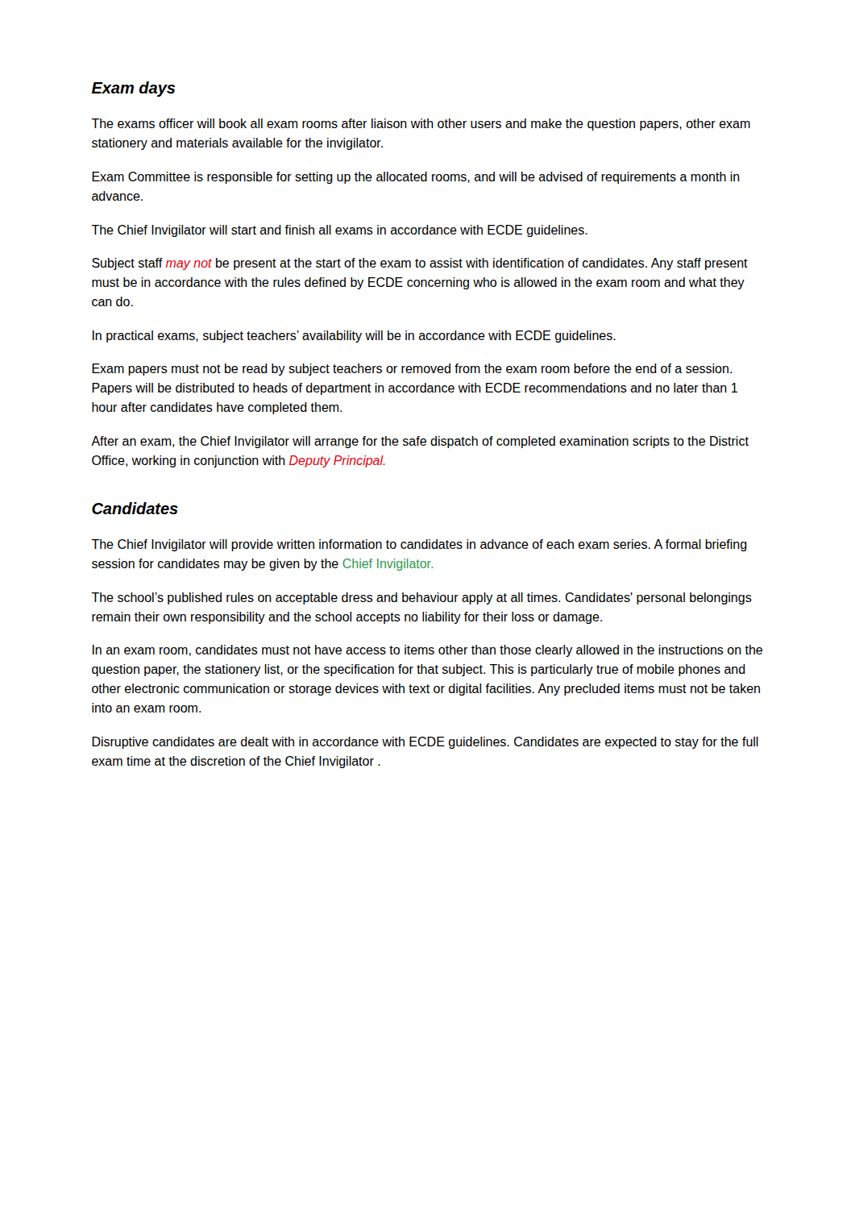Exam days
The exams officer will book all exam rooms after liaison with other users and make the question papers, other exam stationery and materials available for the invigilator.
Exam Committee is responsible for setting up the allocated rooms, and will be advised of requirements a month in advance.
The Chief Invigilator will start and finish all exams in accordance with ECDE guidelines.
Subject staff may not be present at the start of the exam to assist with identification of candidates. Any staff present must be in accordance with the rules defined by ECDE concerning who is allowed in the exam room and what they can do.
In practical exams, subject teachers’ availability will be in accordance with ECDE guidelines.
Exam papers must not be read by subject teachers or removed from the exam room before the end of a session. Papers will be distributed to heads of department in accordance with ECDE recommendations and no later than 1 hour after candidates have completed them.
After an exam, the Chief Invigilator will arrange for the safe dispatch of completed examination scripts to the District Office, working in conjunction with Deputy Principal.
Candidates
The Chief Invigilator will provide written information to candidates in advance of each exam series. A formal briefing session for candidates may be given by the Chief Invigilator.
The school’s published rules on acceptable dress and behaviour apply at all times. Candidates' personal belongings remain their own responsibility and the school accepts no liability for their loss or damage.
In an exam room, candidates must not have access to items other than those clearly allowed in the instructions on the question paper, the stationery list, or the specification for that subject. This is particularly true of mobile phones and other electronic communication or storage devices with text or digital facilities. Any precluded items must not be taken into an exam room.
Disruptive candidates are dealt with in accordance with ECDE guidelines. Candidates are expected to stay for the full exam time at the discretion of the Chief Invigilator .